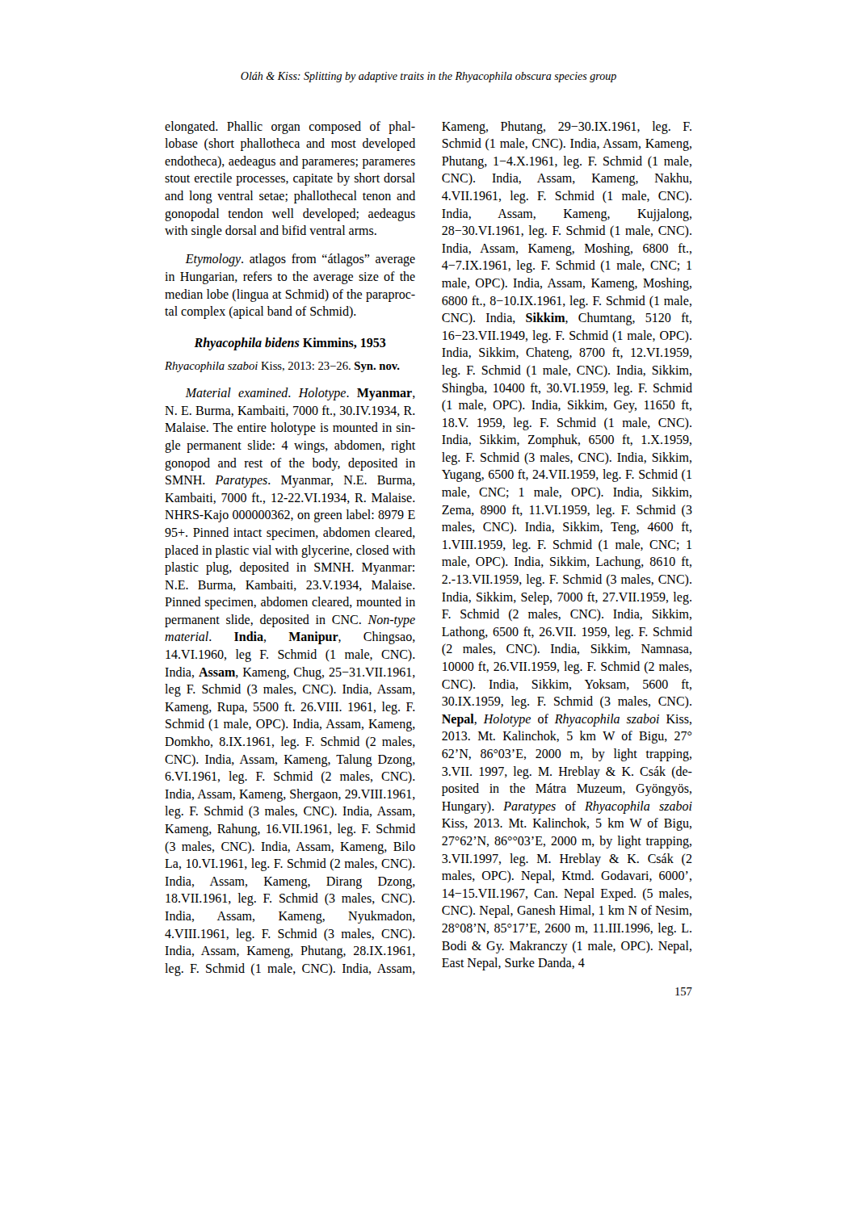Oláh & Kiss: Splitting by adaptive traits in the Rhyacophila obscura species group
elongated. Phallic organ composed of phallobase (short phallotheca and most developed endotheca), aedeagus and parameres; parameres stout erectile processes, capitate by short dorsal and long ventral setae; phallothecal tenon and gonopodal tendon well developed; aedeagus with single dorsal and bifid ventral arms.
Etymology. atlagos from “átlagos” average in Hungarian, refers to the average size of the median lobe (lingua at Schmid) of the paraproctal complex (apical band of Schmid).
Rhyacophila bidens Kimmins, 1953
Rhyacophila szaboi Kiss, 2013: 23−26. Syn. nov.
Material examined. Holotype. Myanmar, N. E. Burma, Kambaiti, 7000 ft., 30.IV.1934, R. Malaise. The entire holotype is mounted in single permanent slide: 4 wings, abdomen, right gonopod and rest of the body, deposited in SMNH. Paratypes. Myanmar, N.E. Burma, Kambaiti, 7000 ft., 12-22.VI.1934, R. Malaise. NHRS-Kajo 000000362, on green label: 8979 E 95+. Pinned intact specimen, abdomen cleared, placed in plastic vial with glycerine, closed with plastic plug, deposited in SMNH. Myanmar: N.E. Burma, Kambaiti, 23.V.1934, Malaise. Pinned specimen, abdomen cleared, mounted in permanent slide, deposited in CNC. Non-type material. India, Manipur, Chingsao, 14.VI.1960, leg F. Schmid (1 male, CNC). India, Assam, Kameng, Chug, 25−31.VII.1961, leg F. Schmid (3 males, CNC). India, Assam, Kameng, Rupa, 5500 ft. 26.VIII. 1961, leg. F. Schmid (1 male, OPC). India, Assam, Kameng, Domkho, 8.IX.1961, leg. F. Schmid (2 males, CNC). India, Assam, Kameng, Talung Dzong, 6.VI.1961, leg. F. Schmid (2 males, CNC). India, Assam, Kameng, Shergaon, 29.VIII.1961, leg. F. Schmid (3 males, CNC). India, Assam, Kameng, Rahung, 16.VII.1961, leg. F. Schmid (3 males, CNC). India, Assam, Kameng, Bilo La, 10.VI.1961, leg. F. Schmid (2 males, CNC). India, Assam, Kameng, Dirang Dzong, 18.VII.1961, leg. F. Schmid (3 males, CNC). India, Assam, Kameng, Nyukmadon, 4.VIII.1961, leg. F. Schmid (3 males, CNC). India, Assam, Kameng, Phutang, 28.IX.1961, leg. F. Schmid (1 male, CNC). India, Assam, Kameng, Phutang, 29−30.IX.1961, leg. F. Schmid (1 male, CNC). India, Assam, Kameng, Phutang, 1−4.X.1961, leg. F. Schmid (1 male, CNC). India, Assam, Kameng, Nakhu, 4.VII.1961, leg. F. Schmid (1 male, CNC). India, Assam, Kameng, Kujjalong, 28−30.VI.1961, leg. F. Schmid (1 male, CNC). India, Assam, Kameng, Moshing, 6800 ft., 4−7.IX.1961, leg. F. Schmid (1 male, CNC; 1 male, OPC). India, Assam, Kameng, Moshing, 6800 ft., 8−10.IX.1961, leg. F. Schmid (1 male, CNC). India, Sikkim, Chumtang, 5120 ft, 16−23.VII.1949, leg. F. Schmid (1 male, OPC). India, Sikkim, Chateng, 8700 ft, 12.VI.1959, leg. F. Schmid (1 male, CNC). India, Sikkim, Shingba, 10400 ft, 30.VI.1959, leg. F. Schmid (1 male, OPC). India, Sikkim, Gey, 11650 ft, 18.V. 1959, leg. F. Schmid (1 male, CNC). India, Sikkim, Zomphuk, 6500 ft, 1.X.1959, leg. F. Schmid (3 males, CNC). India, Sikkim, Yugang, 6500 ft, 24.VII.1959, leg. F. Schmid (1 male, CNC; 1 male, OPC). India, Sikkim, Zema, 8900 ft, 11.VI.1959, leg. F. Schmid (3 males, CNC). India, Sikkim, Teng, 4600 ft, 1.VIII.1959, leg. F. Schmid (1 male, CNC; 1 male, OPC). India, Sikkim, Lachung, 8610 ft, 2.-13.VII.1959, leg. F. Schmid (3 males, CNC). India, Sikkim, Selep, 7000 ft, 27.VII.1959, leg. F. Schmid (2 males, CNC). India, Sikkim, Lathong, 6500 ft, 26.VII. 1959, leg. F. Schmid (2 males, CNC). India, Sikkim, Namnasa, 10000 ft, 26.VII.1959, leg. F. Schmid (2 males, CNC). India, Sikkim, Yoksam, 5600 ft, 30.IX.1959, leg. F. Schmid (3 males, CNC). Nepal, Holotype of Rhyacophila szaboi Kiss, 2013. Mt. Kalinchok, 5 km W of Bigu, 27° 62’N, 86°03’E, 2000 m, by light trapping, 3.VII. 1997, leg. M. Hreblay & K. Csák (deposited in the Mátra Muzeum, Gyöngyös, Hungary). Paratypes of Rhyacophila szaboi Kiss, 2013. Mt. Kalinchok, 5 km W of Bigu, 27°62’N, 86°°03’E, 2000 m, by light trapping, 3.VII.1997, leg. M. Hreblay & K. Csák (2 males, OPC). Nepal, Ktmd. Godavari, 6000’, 14−15.VII.1967, Can. Nepal Exped. (5 males, CNC). Nepal, Ganesh Himal, 1 km N of Nesim, 28°08’N, 85°17’E, 2600 m, 11.III.1996, leg. L. Bodi & Gy. Makranczy (1 male, OPC). Nepal, East Nepal, Surke Danda, 4
157